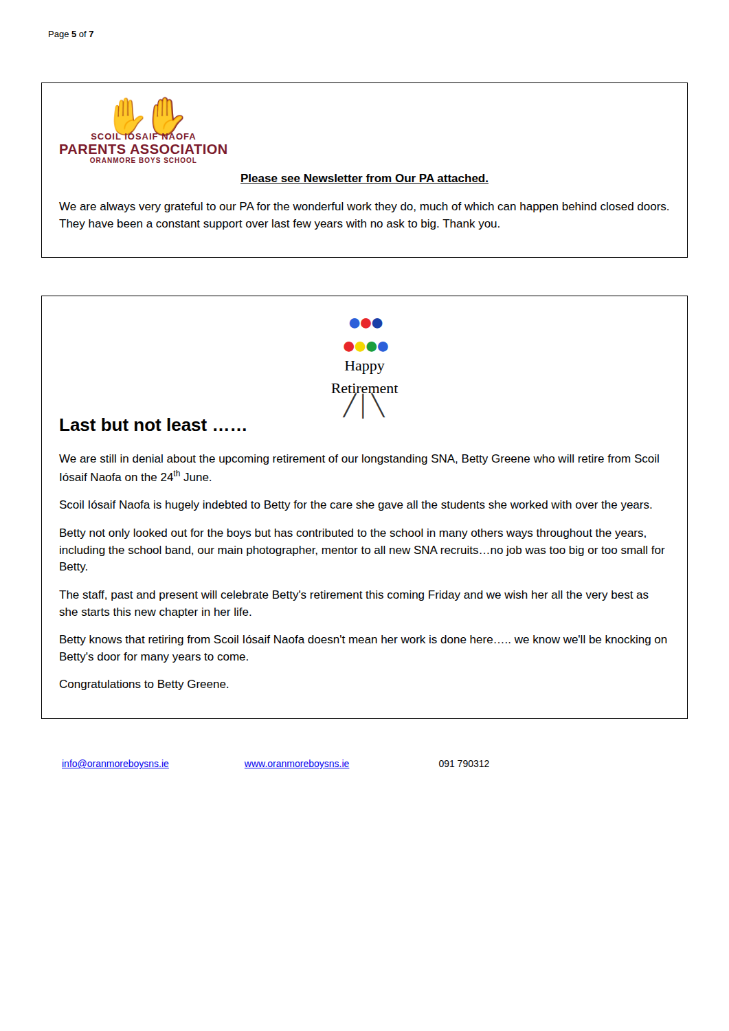Page 5 of 7
✋✋
SCOIL IÓSAIF NAOFA
PARENTS ASSOCIATION
ORANMORE BOYS SCHOOL
Please see Newsletter from Our PA attached.
We are always very grateful to our PA for the wonderful work they do, much of which can happen behind closed doors. They have been a constant support over last few years with no ask to big. Thank you.
●●●
●●●●
Happy
Retirement
╱│╲
Last but not least ……
We are still in denial about the upcoming retirement of our longstanding SNA, Betty Greene who will retire from Scoil Iósaif Naofa on the 24th June.
Scoil Iósaif Naofa is hugely indebted to Betty for the care she gave all the students she worked with over the years.
Betty not only looked out for the boys but has contributed to the school in many others ways throughout the years, including the school band, our main photographer, mentor to all new SNA recruits…no job was too big or too small for Betty.
The staff, past and present will celebrate Betty's retirement this coming Friday and we wish her all the very best as she starts this new chapter in her life.
Betty knows that retiring from Scoil Iósaif Naofa doesn't mean her work is done here….. we know we'll be knocking on Betty's door for many years to come.
Congratulations to Betty Greene.
info@oranmoreboysns.ie www.oranmoreboysns.ie 091 790312